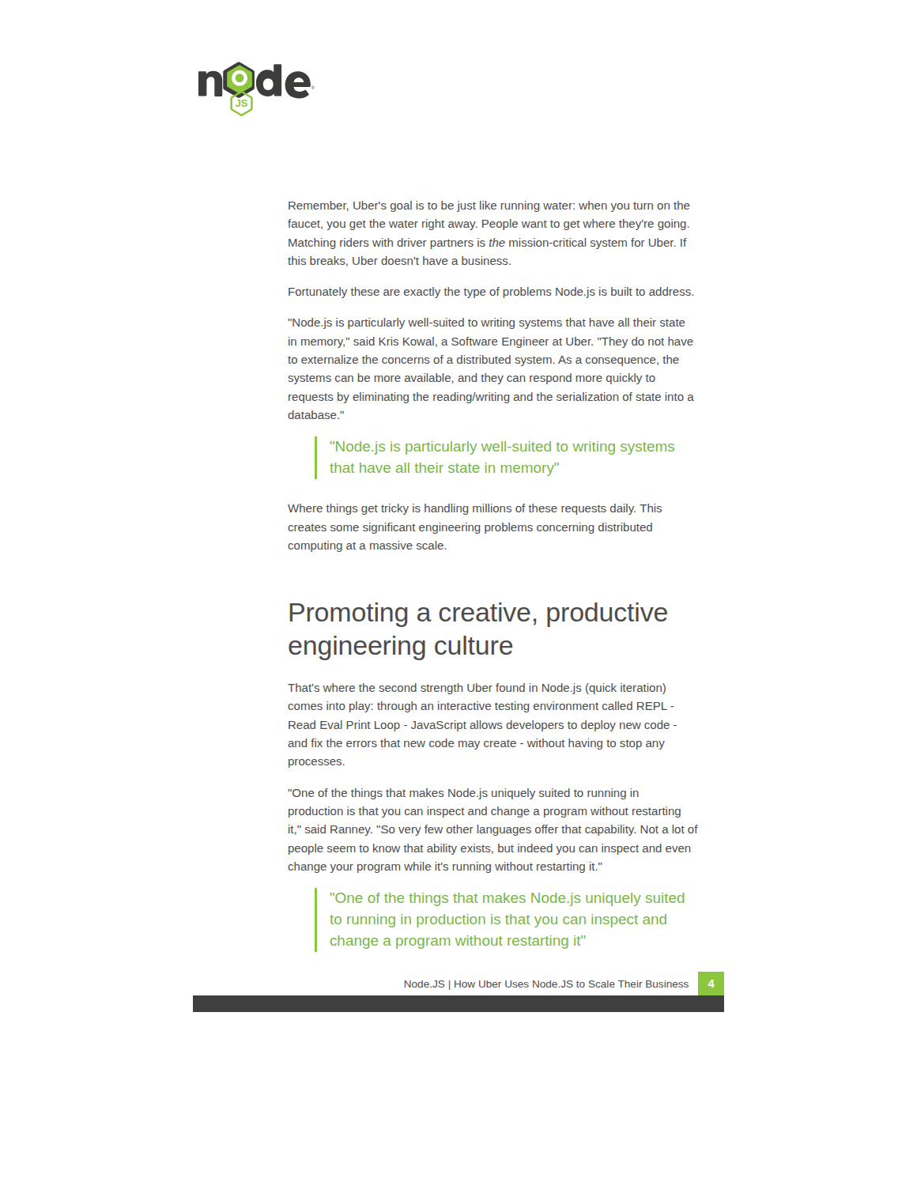JS ®
Remember, Uber's goal is to be just like running water: when you turn on the faucet, you get the water right away. People want to get where they're going. Matching riders with driver partners is the mission-critical system for Uber. If this breaks, Uber doesn't have a business.
Fortunately these are exactly the type of problems Node.js is built to address.
"Node.js is particularly well-suited to writing systems that have all their state in memory," said Kris Kowal, a Software Engineer at Uber. "They do not have to externalize the concerns of a distributed system. As a consequence, the systems can be more available, and they can respond more quickly to requests by eliminating the reading/writing and the serialization of state into a database."
"Node.js is particularly well-suited to writing systems that have all their state in memory"
Where things get tricky is handling millions of these requests daily. This creates some significant engineering problems concerning distributed computing at a massive scale.
Promoting a creative, productive engineering culture
That's where the second strength Uber found in Node.js (quick iteration) comes into play: through an interactive testing environment called REPL - Read Eval Print Loop - JavaScript allows developers to deploy new code - and fix the errors that new code may create - without having to stop any processes.
"One of the things that makes Node.js uniquely suited to running in production is that you can inspect and change a program without restarting it," said Ranney. "So very few other languages offer that capability. Not a lot of people seem to know that ability exists, but indeed you can inspect and even change your program while it's running without restarting it."
"One of the things that makes Node.js uniquely suited to running in production is that you can inspect and change a program without restarting it"
Node.JS | How Uber Uses Node.JS to Scale Their Business
4